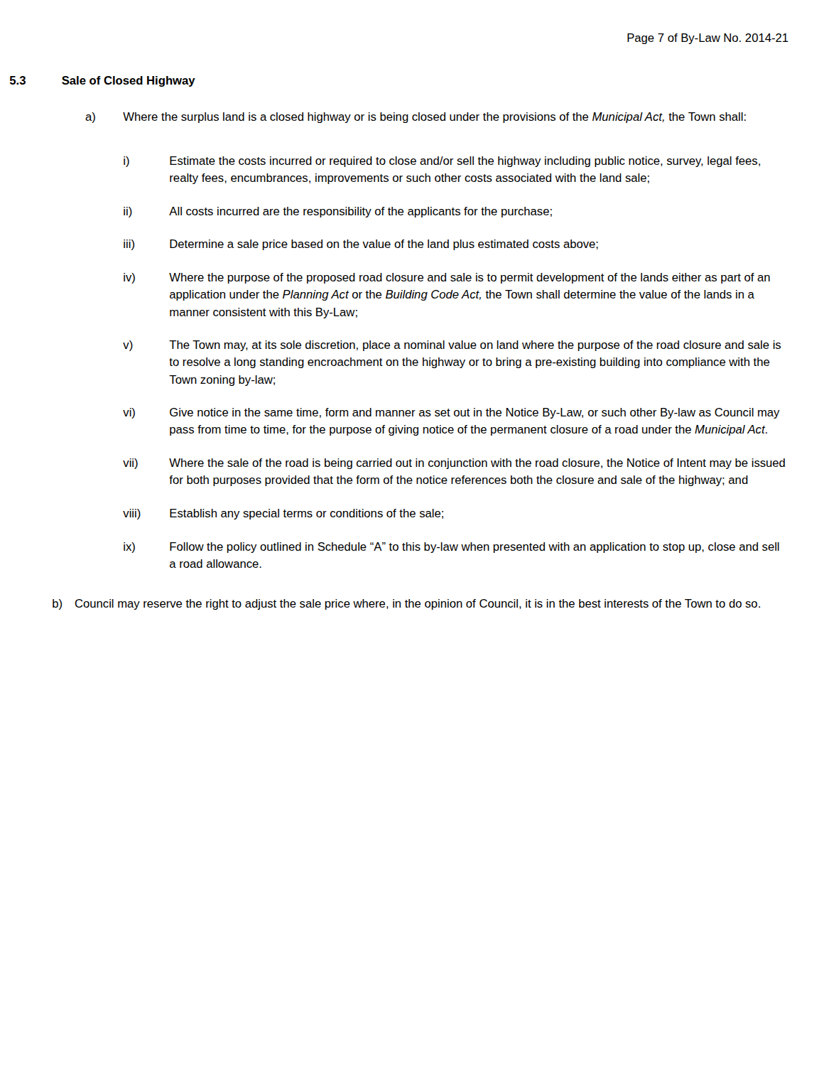Page 7 of By-Law No. 2014-21
5.3 Sale of Closed Highway
a) Where the surplus land is a closed highway or is being closed under the provisions of the Municipal Act, the Town shall:
i) Estimate the costs incurred or required to close and/or sell the highway including public notice, survey, legal fees, realty fees, encumbrances, improvements or such other costs associated with the land sale;
ii) All costs incurred are the responsibility of the applicants for the purchase;
iii) Determine a sale price based on the value of the land plus estimated costs above;
iv) Where the purpose of the proposed road closure and sale is to permit development of the lands either as part of an application under the Planning Act or the Building Code Act, the Town shall determine the value of the lands in a manner consistent with this By-Law;
v) The Town may, at its sole discretion, place a nominal value on land where the purpose of the road closure and sale is to resolve a long standing encroachment on the highway or to bring a pre-existing building into compliance with the Town zoning by-law;
vi) Give notice in the same time, form and manner as set out in the Notice By-Law, or such other By-law as Council may pass from time to time, for the purpose of giving notice of the permanent closure of a road under the Municipal Act.
vii) Where the sale of the road is being carried out in conjunction with the road closure, the Notice of Intent may be issued for both purposes provided that the form of the notice references both the closure and sale of the highway; and
viii) Establish any special terms or conditions of the sale;
ix) Follow the policy outlined in Schedule “A” to this by-law when presented with an application to stop up, close and sell a road allowance.
b) Council may reserve the right to adjust the sale price where, in the opinion of Council, it is in the best interests of the Town to do so.